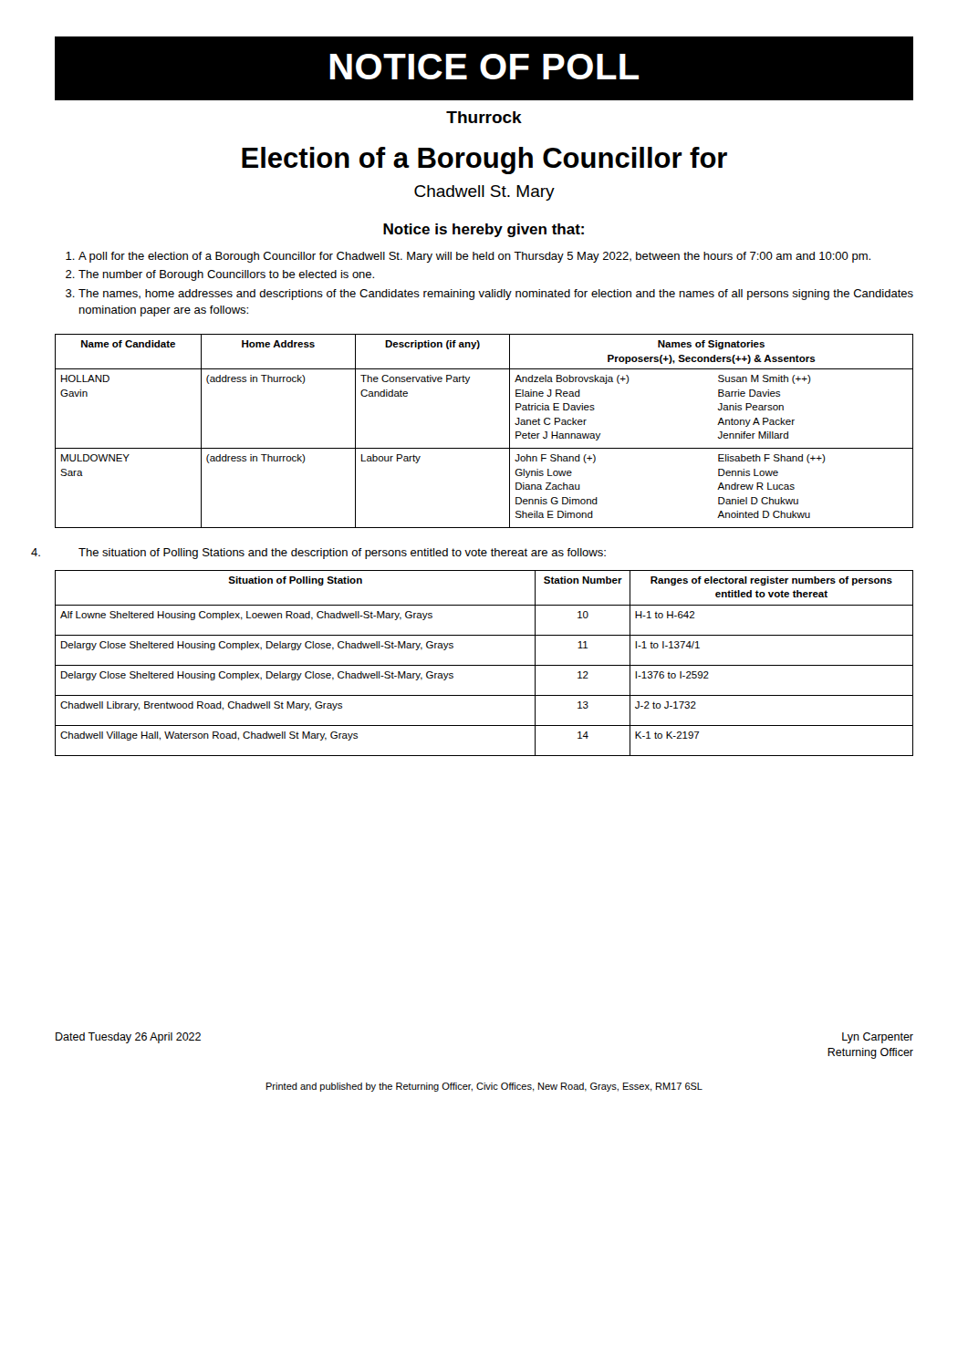NOTICE OF POLL
Thurrock
Election of a Borough Councillor for
Chadwell St. Mary
Notice is hereby given that:
A poll for the election of a Borough Councillor for Chadwell St. Mary will be held on Thursday 5 May 2022, between the hours of 7:00 am and 10:00 pm.
The number of Borough Councillors to be elected is one.
The names, home addresses and descriptions of the Candidates remaining validly nominated for election and the names of all persons signing the Candidates nomination paper are as follows:
| Name of Candidate | Home Address | Description (if any) | Names of Signatories Proposers(+), Seconders(++) & Assentors |
| --- | --- | --- | --- |
| HOLLAND Gavin | (address in Thurrock) | The Conservative Party Candidate | Andzela Bobrovskaja (+) Elaine J Read Patricia E Davies Janet C Packer Peter J Hannaway Susan M Smith (++) Barrie Davies Janis Pearson Antony A Packer Jennifer Millard |
| MULDOWNEY Sara | (address in Thurrock) | Labour Party | John F Shand (+) Glynis Lowe Diana Zachau Dennis G Dimond Sheila E Dimond Elisabeth F Shand (++) Dennis Lowe Andrew R Lucas Daniel D Chukwu Anointed D Chukwu |
4. The situation of Polling Stations and the description of persons entitled to vote thereat are as follows:
| Situation of Polling Station | Station Number | Ranges of electoral register numbers of persons entitled to vote thereat |
| --- | --- | --- |
| Alf Lowne Sheltered Housing Complex, Loewen Road, Chadwell-St-Mary, Grays | 10 | H-1 to H-642 |
| Delargy Close Sheltered Housing Complex, Delargy Close, Chadwell-St-Mary, Grays | 11 | I-1 to I-1374/1 |
| Delargy Close Sheltered Housing Complex, Delargy Close, Chadwell-St-Mary, Grays | 12 | I-1376 to I-2592 |
| Chadwell Library, Brentwood Road, Chadwell St Mary, Grays | 13 | J-2 to J-1732 |
| Chadwell Village Hall, Waterson Road, Chadwell St Mary, Grays | 14 | K-1 to K-2197 |
Dated Tuesday 26 April 2022
Lyn Carpenter
Returning Officer
Printed and published by the Returning Officer, Civic Offices, New Road, Grays, Essex, RM17 6SL